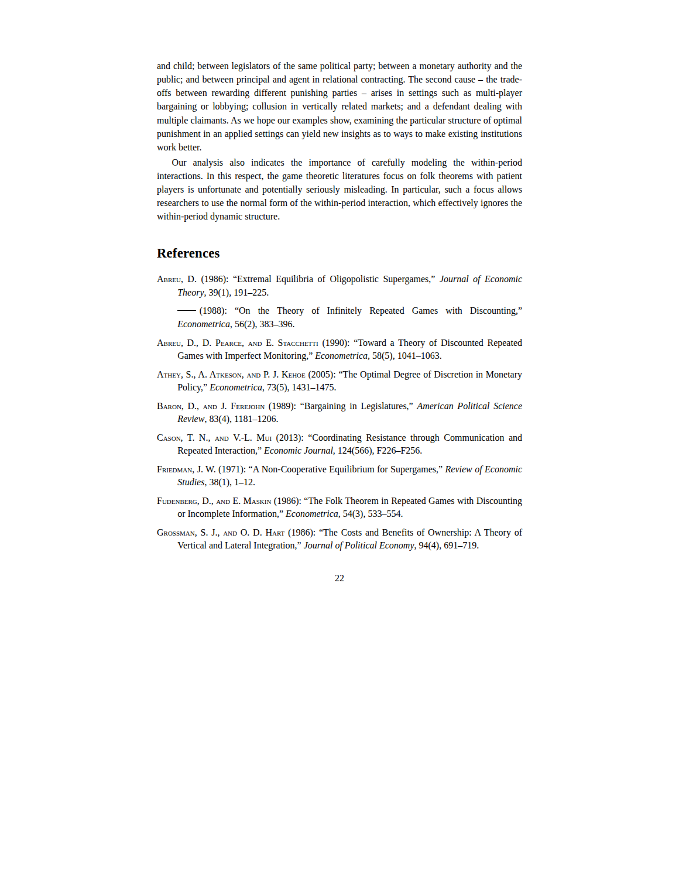and child; between legislators of the same political party; between a monetary authority and the public; and between principal and agent in relational contracting. The second cause – the trade-offs between rewarding different punishing parties – arises in settings such as multi-player bargaining or lobbying; collusion in vertically related markets; and a defendant dealing with multiple claimants. As we hope our examples show, examining the particular structure of optimal punishment in an applied settings can yield new insights as to ways to make existing institutions work better.
Our analysis also indicates the importance of carefully modeling the within-period interactions. In this respect, the game theoretic literatures focus on folk theorems with patient players is unfortunate and potentially seriously misleading. In particular, such a focus allows researchers to use the normal form of the within-period interaction, which effectively ignores the within-period dynamic structure.
References
Abreu, D. (1986): “Extremal Equilibria of Oligopolistic Supergames,” Journal of Economic Theory, 39(1), 191–225.
(1988): “On the Theory of Infinitely Repeated Games with Discounting,” Econometrica, 56(2), 383–396.
Abreu, D., D. Pearce, and E. Stacchetti (1990): “Toward a Theory of Discounted Repeated Games with Imperfect Monitoring,” Econometrica, 58(5), 1041–1063.
Athey, S., A. Atkeson, and P. J. Kehoe (2005): “The Optimal Degree of Discretion in Monetary Policy,” Econometrica, 73(5), 1431–1475.
Baron, D., and J. Ferejohn (1989): “Bargaining in Legislatures,” American Political Science Review, 83(4), 1181–1206.
Cason, T. N., and V.-L. Mui (2013): “Coordinating Resistance through Communication and Repeated Interaction,” Economic Journal, 124(566), F226–F256.
Friedman, J. W. (1971): “A Non-Cooperative Equilibrium for Supergames,” Review of Economic Studies, 38(1), 1–12.
Fudenberg, D., and E. Maskin (1986): “The Folk Theorem in Repeated Games with Discounting or Incomplete Information,” Econometrica, 54(3), 533–554.
Grossman, S. J., and O. D. Hart (1986): “The Costs and Benefits of Ownership: A Theory of Vertical and Lateral Integration,” Journal of Political Economy, 94(4), 691–719.
22